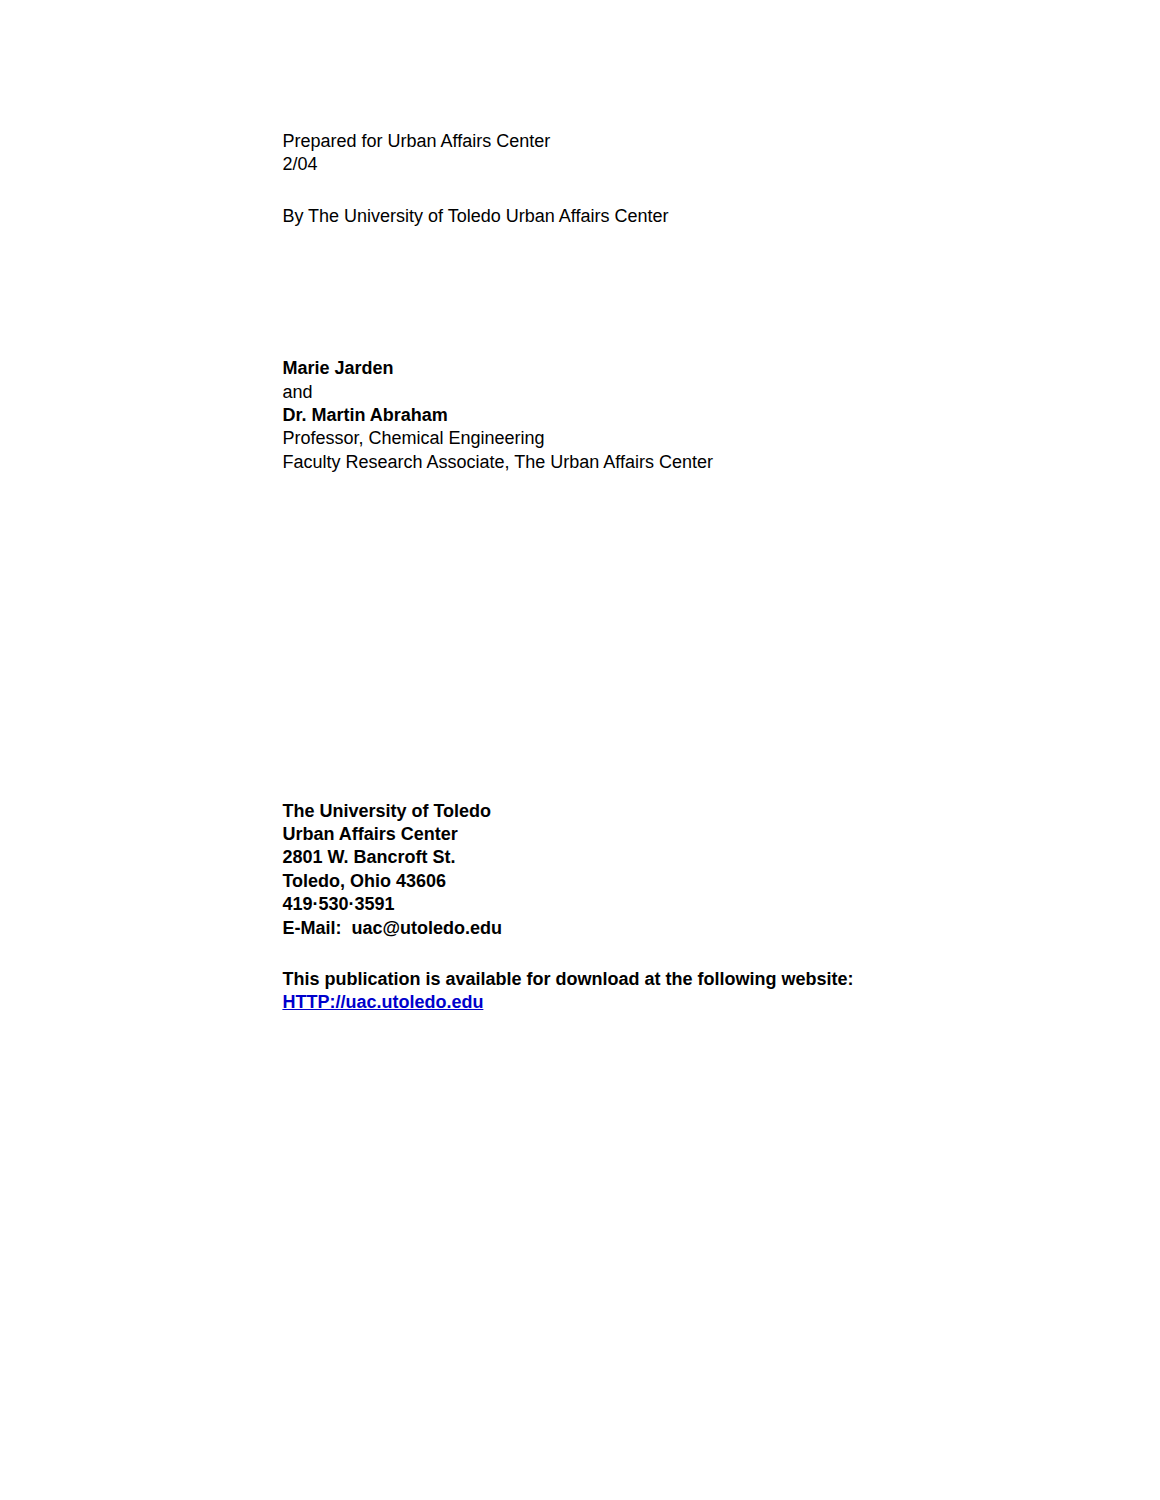Prepared for Urban Affairs Center
2/04
By The University of Toledo Urban Affairs Center
Marie Jarden
and
Dr. Martin Abraham
Professor, Chemical Engineering
Faculty Research Associate, The Urban Affairs Center
The University of Toledo
Urban Affairs Center
2801 W. Bancroft St.
Toledo, Ohio 43606
419·530·3591
E-Mail: uac@utoledo.edu
This publication is available for download at the following website:
HTTP://uac.utoledo.edu